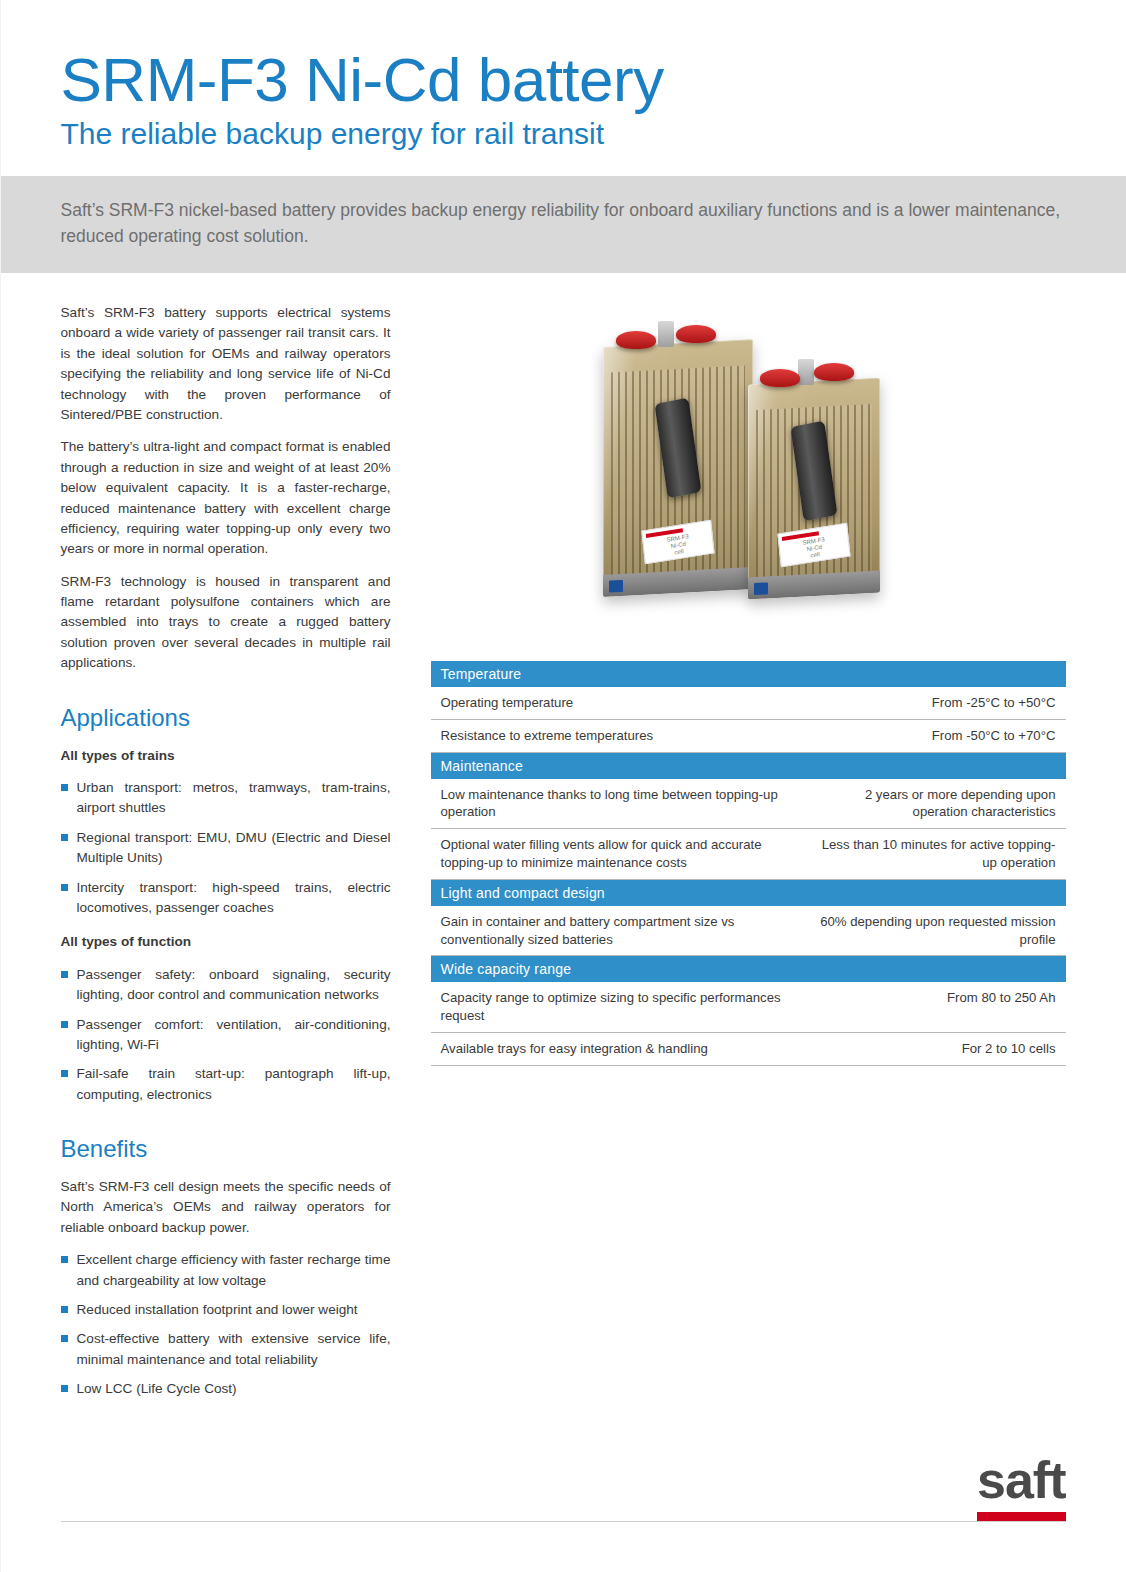SRM-F3 Ni-Cd battery
The reliable backup energy for rail transit
Saft’s SRM-F3 nickel-based battery provides backup energy reliability for onboard auxiliary functions and is a lower maintenance, reduced operating cost solution.
Saft’s SRM-F3 battery supports electrical systems onboard a wide variety of passenger rail transit cars. It is the ideal solution for OEMs and railway operators specifying the reliability and long service life of Ni-Cd technology with the proven performance of Sintered/PBE construction.
The battery’s ultra-light and compact format is enabled through a reduction in size and weight of at least 20% below equivalent capacity. It is a faster-recharge, reduced maintenance battery with excellent charge efficiency, requiring water topping-up only every two years or more in normal operation.
SRM-F3 technology is housed in transparent and flame retardant polysulfone containers which are assembled into trays to create a rugged battery solution proven over several decades in multiple rail applications.
Applications
All types of trains
Urban transport: metros, tramways, tram-trains, airport shuttles
Regional transport: EMU, DMU (Electric and Diesel Multiple Units)
Intercity transport: high-speed trains, electric locomotives, passenger coaches
All types of function
Passenger safety: onboard signaling, security lighting, door control and communication networks
Passenger comfort: ventilation, air-conditioning, lighting, Wi-Fi
Fail-safe train start-up: pantograph lift-up, computing, electronics
Benefits
Saft’s SRM-F3 cell design meets the specific needs of North America’s OEMs and railway operators for reliable onboard backup power.
Excellent charge efficiency with faster recharge time and chargeability at low voltage
Reduced installation footprint and lower weight
Cost-effective battery with extensive service life, minimal maintenance and total reliability
Low LCC (Life Cycle Cost)
SRM-F3
Ni-Cd
cell
SRM-F3
Ni-Cd
cell
| Temperature |
| --- |
| Operating temperature | From -25°C to +50°C |
| Resistance to extreme temperatures | From -50°C to +70°C |
| Maintenance |
| Low maintenance thanks to long time between topping-up operation | 2 years or more depending upon operation characteristics |
| Optional water filling vents allow for quick and accurate topping-up to minimize maintenance costs | Less than 10 minutes for active topping-up operation |
| Light and compact design |
| Gain in container and battery compartment size vs conventionally sized batteries | 60% depending upon requested mission profile |
| Wide capacity range |
| Capacity range to optimize sizing to specific performances request | From 80 to 250 Ah |
| Available trays for easy integration & handling | For 2 to 10 cells |
saft